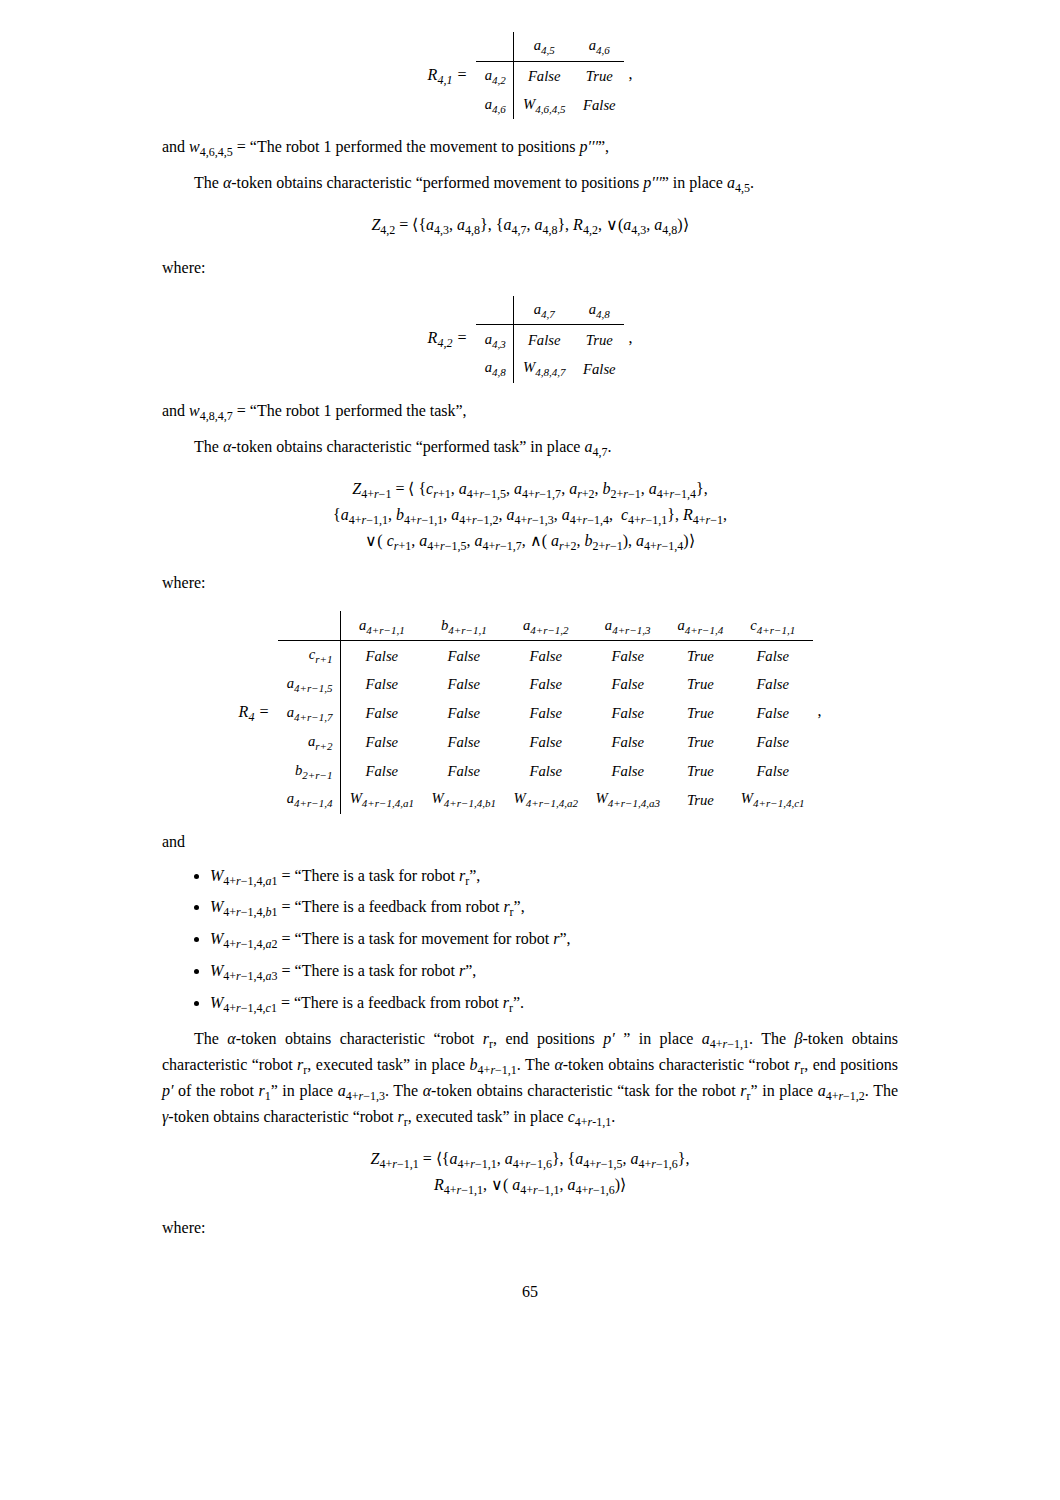R4,1 =
| | a 4,5 | a 4,6 |
| a 4,2 | False | True |
| a 4,6 | W 4,6,4,5 | False |
,
and w4,6,4,5 = “The robot 1 performed the movement to positions p′′′”,
The α-token obtains characteristic “performed movement to positions p′′′” in place a4,5.
Z4,2 = ⟨{a4,3, a4,8}, {a4,7, a4,8}, R4,2, ∨(a4,3, a4,8)⟩
where:
R4,2 =
| | a 4,7 | a 4,8 |
| a 4,3 | False | True |
| a 4,8 | W 4,8,4,7 | False |
,
and w4,8,4,7 = “The robot 1 performed the task”,
The α-token obtains characteristic “performed task” in place a4,7.
Z4+r−1 = ⟨ {cr+1, a4+r−1,5, a4+r−1,7, ar+2, b2+r−1, a4+r−1,4},
{a4+r−1,1, b4+r−1,1, a4+r−1,2, a4+r−1,3, a4+r−1,4, c4+r−1,1}, R4+r−1,
∨( cr+1, a4+r−1,5, a4+r−1,7, ∧( ar+2, b2+r−1), a4+r−1,4)⟩
where:
R4 =
| | a 4+ r −1,1 | b 4+ r −1,1 | a 4+ r −1,2 | a 4+ r −1,3 | a 4+ r −1,4 | c 4+ r −1,1 |
| c r +1 | False | False | False | False | True | False |
| a 4+ r −1,5 | False | False | False | False | True | False |
| a 4+ r −1,7 | False | False | False | False | True | False |
| a r +2 | False | False | False | False | True | False |
| b 2+ r −1 | False | False | False | False | True | False |
| a 4+ r −1,4 | W 4+ r −1,4, a 1 | W 4+ r −1,4, b 1 | W 4+ r −1,4, a 2 | W 4+ r −1,4, a 3 | True | W 4+ r −1,4, c 1 |
,
and
W4+r−1,4,a1 = “There is a task for robot rr”,
W4+r−1,4,b1 = “There is a feedback from robot rr”,
W4+r−1,4,a2 = “There is a task for movement for robot r”,
W4+r−1,4,a3 = “There is a task for robot r”,
W4+r−1,4,c1 = “There is a feedback from robot rr”.
The α-token obtains characteristic “robot rr, end positions p′ ” in place a4+r−1,1. The β-token obtains characteristic “robot rr, executed task” in place b4+r−1,1. The α-token obtains characteristic “robot rr, end positions p′ of the robot r1” in place a4+r−1,3. The α-token obtains characteristic “task for the robot rr” in place a4+r−1,2. The γ-token obtains characteristic “robot rr, executed task” in place c4+r-1,1.
Z4+r−1,1 = ⟨{a4+r−1,1, a4+r−1,6}, {a4+r−1,5, a4+r−1,6},
R4+r−1,1, ∨( a4+r−1,1, a4+r−1,6)⟩
where:
65